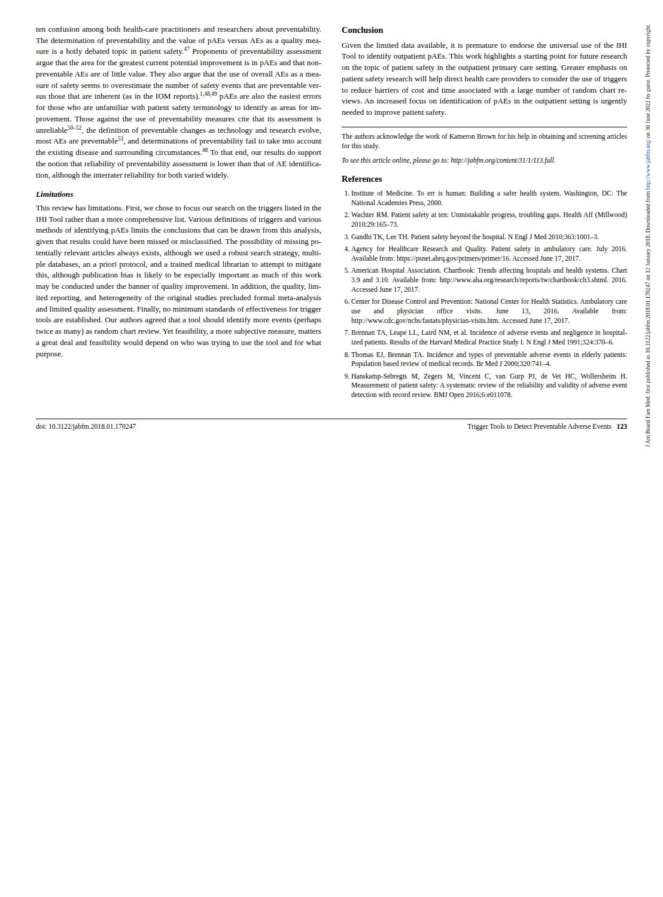J Am Board Fam Med: first published as 10.3122/jabfm.2018.01.170247 on 12 January 2018. Downloaded from http://www.jabfm.org/ on 30 June 2022 by guest. Protected by copyright.
ten confusion among both health-care practitioners and researchers about preventability. The determination of preventability and the value of pAEs versus AEs as a quality measure is a hotly debated topic in patient safety.47 Proponents of preventability assessment argue that the area for the greatest current potential improvement is in pAEs and that nonpreventable AEs are of little value. They also argue that the use of overall AEs as a measure of safety seems to overestimate the number of safety events that are preventable versus those that are inherent (as in the IOM reports).1,48,49 pAEs are also the easiest errors for those who are unfamiliar with patient safety terminology to identify as areas for improvement. Those against the use of preventability measures cite that its assessment is unreliable50–52, the definition of preventable changes as technology and research evolve, most AEs are preventable53, and determinations of preventability fail to take into account the existing disease and surrounding circumstances.48 To that end, our results do support the notion that reliability of preventability assessment is lower than that of AE identification, although the interrater reliability for both varied widely.
Limitations
This review has limitations. First, we chose to focus our search on the triggers listed in the IHI Tool rather than a more comprehensive list. Various definitions of triggers and various methods of identifying pAEs limits the conclusions that can be drawn from this analysis, given that results could have been missed or misclassified. The possibility of missing potentially relevant articles always exists, although we used a robust search strategy, multiple databases, an a priori protocol, and a trained medical librarian to attempt to mitigate this, although publication bias is likely to be especially important as much of this work may be conducted under the banner of quality improvement. In addition, the quality, limited reporting, and heterogeneity of the original studies precluded formal meta-analysis and limited quality assessment. Finally, no minimum standards of effectiveness for trigger tools are established. Our authors agreed that a tool should identify more events (perhaps twice as many) as random chart review. Yet feasibility, a more subjective measure, matters a great deal and feasibility would depend on who was trying to use the tool and for what purpose.
Conclusion
Given the limited data available, it is premature to endorse the universal use of the IHI Tool to identify outpatient pAEs. This work highlights a starting point for future research on the topic of patient safety in the outpatient primary care setting. Greater emphasis on patient safety research will help direct health care providers to consider the use of triggers to reduce barriers of cost and time associated with a large number of random chart reviews. An increased focus on identification of pAEs in the outpatient setting is urgently needed to improve patient safety.
The authors acknowledge the work of Kameron Brown for his help in obtaining and screening articles for this study.
To see this article online, please go to: http://jabfm.org/content/31/1/113.full.
References
Institute of Medicine. To err is human: Building a safer health system. Washington, DC: The National Academies Press, 2000.
Wachter RM. Patient safety at ten: Unmistakable progress, troubling gaps. Health Aff (Millwood) 2010;29:165–73.
Gandhi TK, Lee TH. Patient safety beyond the hospital. N Engl J Med 2010;363:1001–3.
Agency for Healthcare Research and Quality. Patient safety in ambulatory care. July 2016. Available from: https://psnet.ahrq.gov/primers/primer/16. Accessed June 17, 2017.
American Hospital Association. Chartbook: Trends affecting hospitals and health systems. Chart 3.9 and 3.10. Available from: http://www.aha.org/research/reports/tw/chartbook/ch3.shtml. 2016. Accessed June 17, 2017.
Center for Disease Control and Prevention: National Center for Health Statistics. Ambulatory care use and physician office visits. June 13, 2016. Available from: http://www.cdc.gov/nchs/fastats/physician-visits.htm. Accessed June 17, 2017.
Brennan TA, Leape LL, Laird NM, et al. Incidence of adverse events and negligence in hospitalized patients. Results of the Harvard Medical Practice Study I. N Engl J Med 1991;324:370–6.
Thomas EJ, Brennan TA. Incidence and types of preventable adverse events in elderly patients: Population based review of medical records. Br Med J 2000;320:741–4.
Hanskamp-Sebregts M, Zegers M, Vincent C, van Gurp PJ, de Vet HC, Wollersheim H. Measurement of patient safety: A systematic review of the reliability and validity of adverse event detection with record review. BMJ Open 2016;6:e011078.
doi: 10.3122/jabfm.2018.01.170247
Trigger Tools to Detect Preventable Adverse Events 123